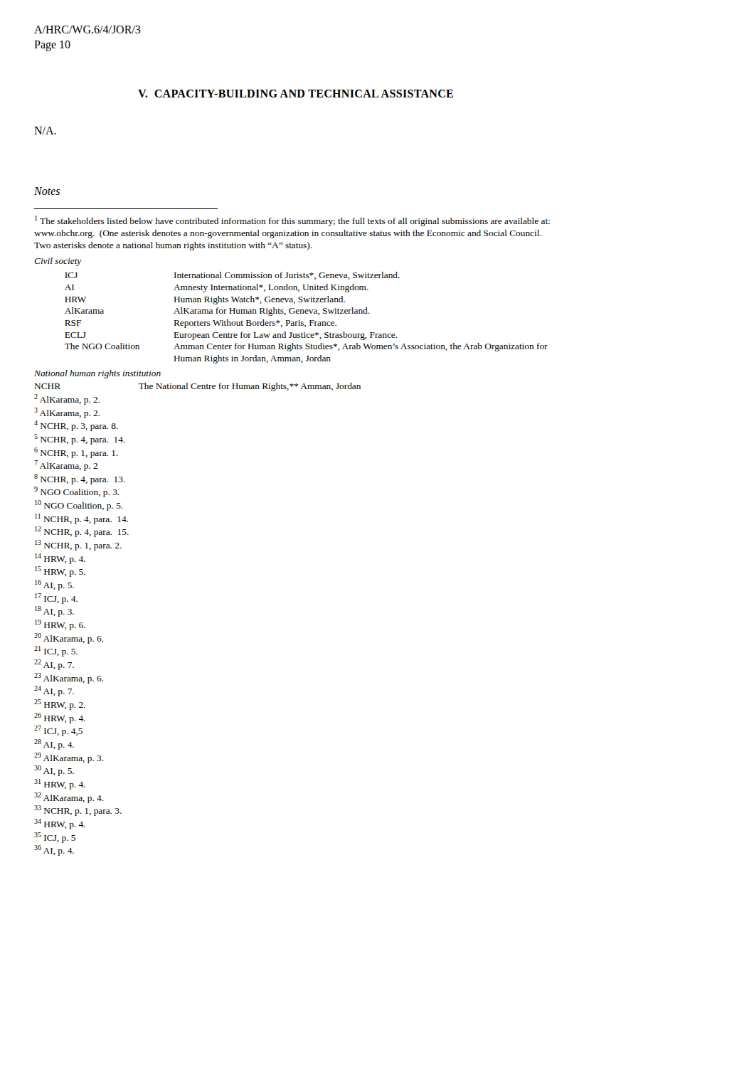A/HRC/WG.6/4/JOR/3
Page 10
V. CAPACITY-BUILDING AND TECHNICAL ASSISTANCE
N/A.
Notes
1 The stakeholders listed below have contributed information for this summary; the full texts of all original submissions are available at: www.ohchr.org. (One asterisk denotes a non-governmental organization in consultative status with the Economic and Social Council. Two asterisks denote a national human rights institution with “A” status).
Civil society
| ICJ | International Commission of Jurists*, Geneva, Switzerland. |
| AI | Amnesty International*, London, United Kingdom. |
| HRW | Human Rights Watch*, Geneva, Switzerland. |
| AlKarama | AlKarama for Human Rights, Geneva, Switzerland. |
| RSF | Reporters Without Borders*, Paris, France. |
| ECLJ | European Centre for Law and Justice*, Strasbourg, France. |
| The NGO Coalition | Amman Center for Human Rights Studies*, Arab Women’s Association, the Arab Organization for Human Rights in Jordan, Amman, Jordan |
National human rights institution
NCHRThe National Centre for Human Rights,** Amman, Jordan
2 AlKarama, p. 2.
3 AlKarama, p. 2.
4 NCHR, p. 3, para. 8.
5 NCHR, p. 4, para. 14.
6 NCHR, p. 1, para. 1.
7 AlKarama, p. 2
8 NCHR, p. 4, para. 13.
9 NGO Coalition, p. 3.
10 NGO Coalition, p. 5.
11 NCHR, p. 4, para. 14.
12 NCHR, p. 4, para. 15.
13 NCHR, p. 1, para. 2.
14 HRW, p. 4.
15 HRW, p. 5.
16 AI, p. 5.
17 ICJ, p. 4.
18 AI, p. 3.
19 HRW, p. 6.
20 AlKarama, p. 6.
21 ICJ, p. 5.
22 AI, p. 7.
23 AlKarama, p. 6.
24 AI, p. 7.
25 HRW, p. 2.
26 HRW, p. 4.
27 ICJ, p. 4,5
28 AI, p. 4.
29 AlKarama, p. 3.
30 AI, p. 5.
31 HRW, p. 4.
32 AlKarama, p. 4.
33 NCHR, p. 1, para. 3.
34 HRW, p. 4.
35 ICJ, p. 5
36 AI, p. 4.